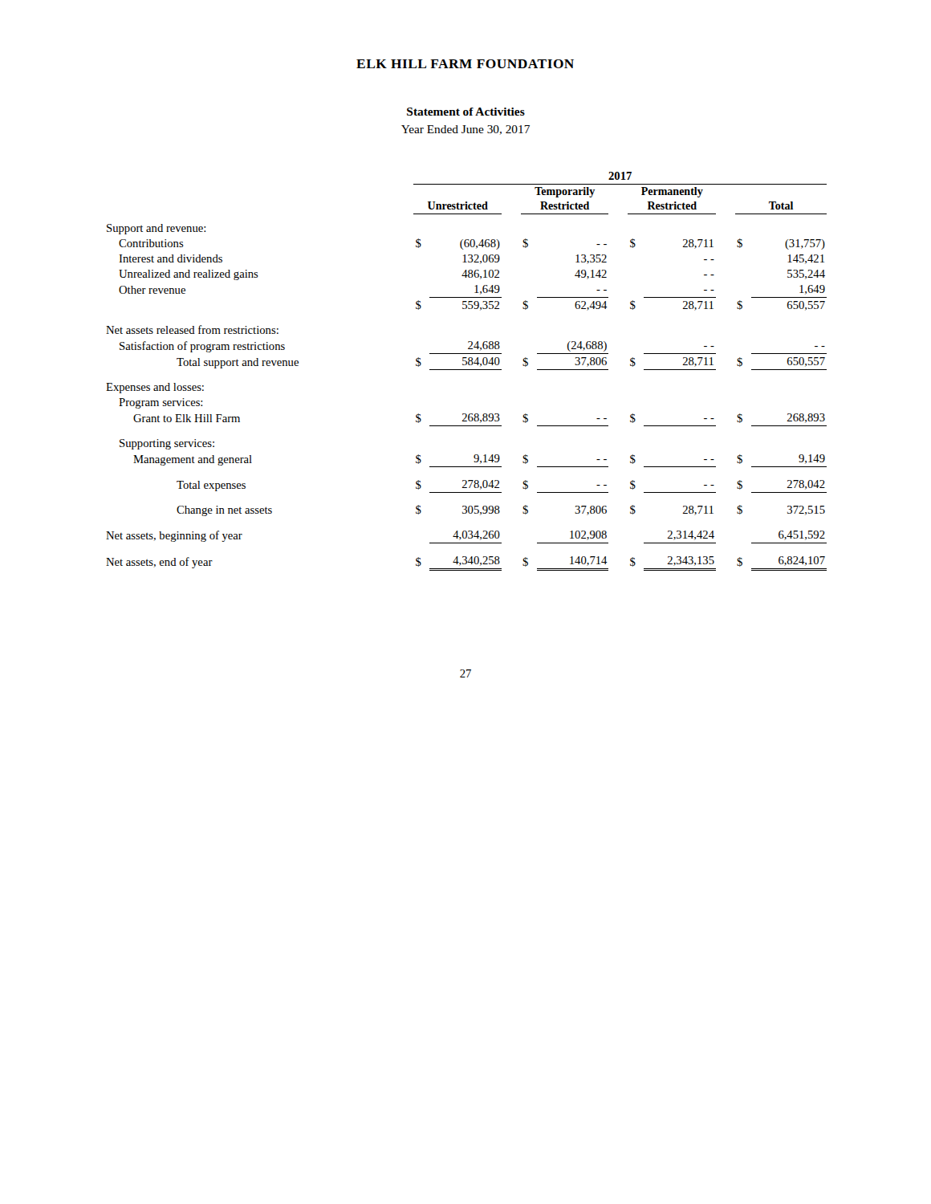ELK HILL FARM FOUNDATION
Statement of Activities
Year Ended June 30, 2017
| | | 2017 |
| | | | | Temporarily | | Permanently | | |
| | | Unrestricted | | Restricted | | Restricted | | Total |
| Support and revenue: | |
| Contributions | | $ | (60,468) | | $ | - - | | $ | 28,711 | | $ | (31,757) |
| Interest and dividends | | | 132,069 | | | 13,352 | | | - - | | | 145,421 |
| Unrealized and realized gains | | | 486,102 | | | 49,142 | | | - - | | | 535,244 |
| Other revenue | | | 1,649 | | | - - | | | - - | | | 1,649 |
| | | $ | 559,352 | | $ | 62,494 | | $ | 28,711 | | $ | 650,557 |
| Net assets released from restrictions: | |
| Satisfaction of program restrictions | | | 24,688 | | | (24,688) | | | - - | | | - - |
| Total support and revenue | | $ | 584,040 | | $ | 37,806 | | $ | 28,711 | | $ | 650,557 |
| Expenses and losses: | |
| Program services: | |
| Grant to Elk Hill Farm | | $ | 268,893 | | $ | - - | | $ | - - | | $ | 268,893 |
| Supporting services: | |
| Management and general | | $ | 9,149 | | $ | - - | | $ | - - | | $ | 9,149 |
| Total expenses | | $ | 278,042 | | $ | - - | | $ | - - | | $ | 278,042 |
| Change in net assets | | $ | 305,998 | | $ | 37,806 | | $ | 28,711 | | $ | 372,515 |
| Net assets, beginning of year | | | 4,034,260 | | | 102,908 | | | 2,314,424 | | | 6,451,592 |
| Net assets, end of year | | $ | 4,340,258 | | $ | 140,714 | | $ | 2,343,135 | | $ | 6,824,107 |
27